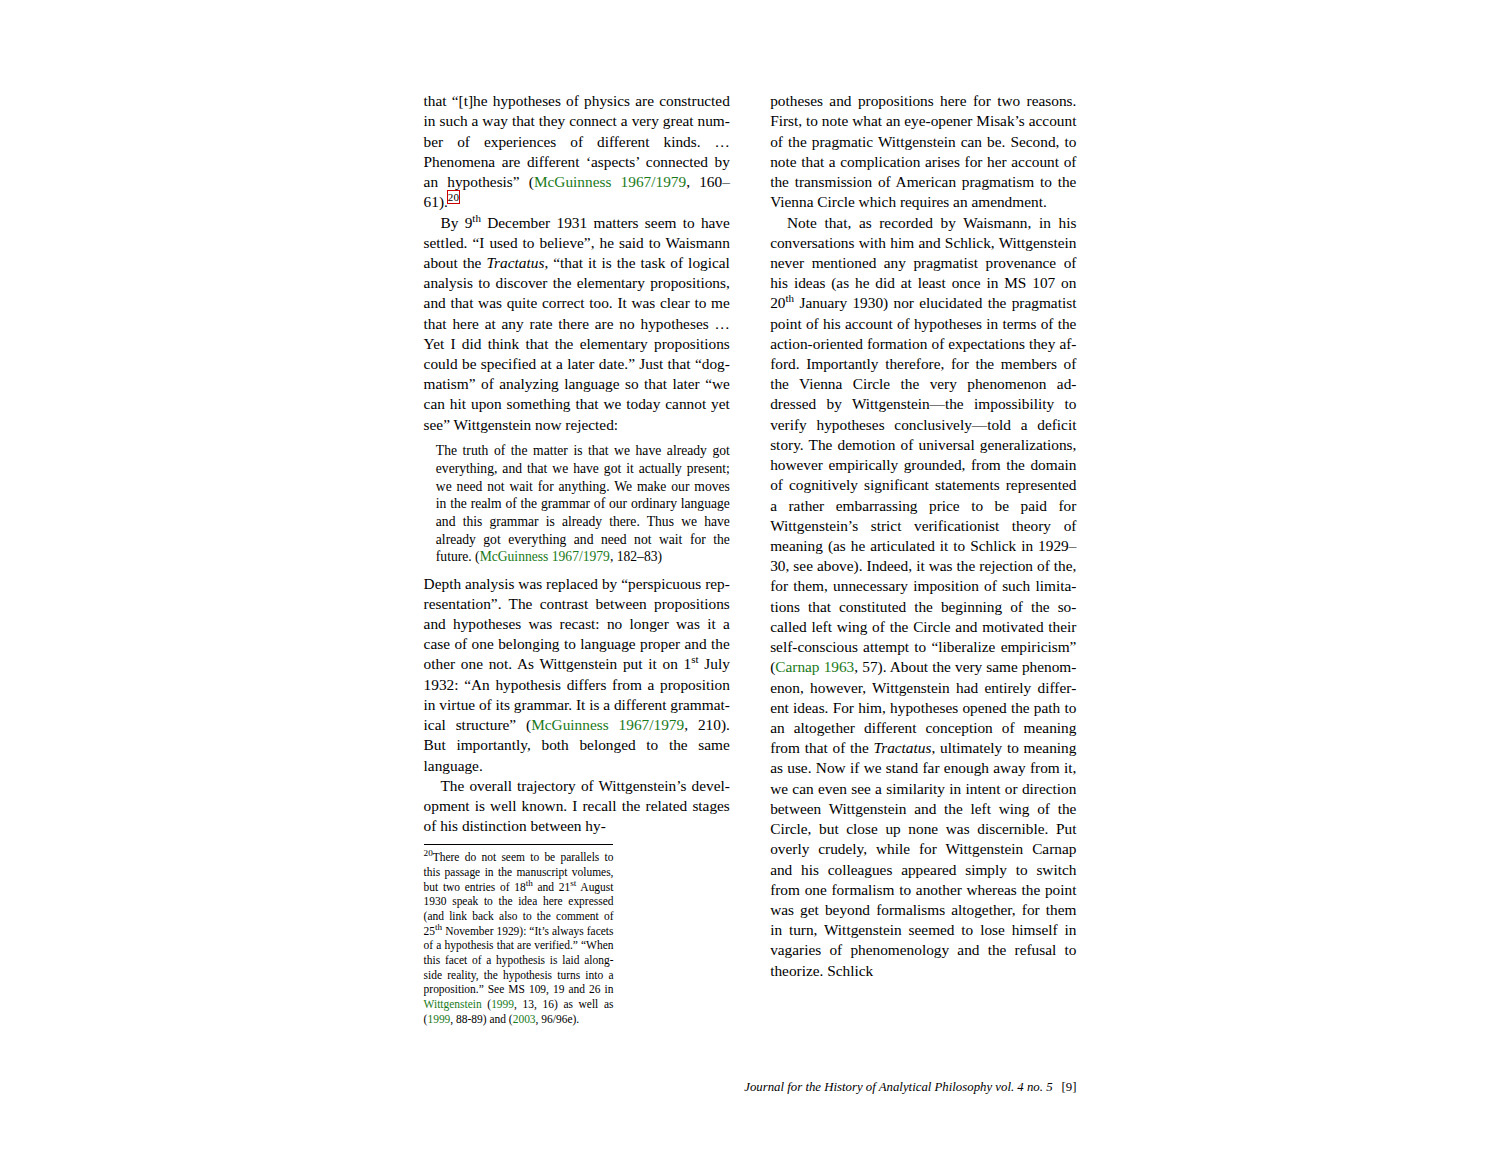that “[t]he hypotheses of physics are constructed in such a way that they connect a very great number of experiences of different kinds. … Phenomena are different ‘aspects’ connected by an hypothesis” (McGuinness 1967/1979, 160–61).20
By 9th December 1931 matters seem to have settled. “I used to believe”, he said to Waismann about the Tractatus, “that it is the task of logical analysis to discover the elementary propositions, and that was quite correct too. It was clear to me that here at any rate there are no hypotheses … Yet I did think that the elementary propositions could be specified at a later date.” Just that “dogmatism” of analyzing language so that later “we can hit upon something that we today cannot yet see” Wittgenstein now rejected:
The truth of the matter is that we have already got everything, and that we have got it actually present; we need not wait for anything. We make our moves in the realm of the grammar of our ordinary language and this grammar is already there. Thus we have already got everything and need not wait for the future. (McGuinness 1967/1979, 182–83)
Depth analysis was replaced by “perspicuous representation”. The contrast between propositions and hypotheses was recast: no longer was it a case of one belonging to language proper and the other one not. As Wittgenstein put it on 1st July 1932: “An hypothesis differs from a proposition in virtue of its grammar. It is a different grammatical structure” (McGuinness 1967/1979, 210). But importantly, both belonged to the same language.
The overall trajectory of Wittgenstein’s development is well known. I recall the related stages of his distinction between hy-
20There do not seem to be parallels to this passage in the manuscript volumes, but two entries of 18th and 21st August 1930 speak to the idea here expressed (and link back also to the comment of 25th November 1929): “It’s always facets of a hypothesis that are verified.” “When this facet of a hypothesis is laid alongside reality, the hypothesis turns into a proposition.” See MS 109, 19 and 26 in Wittgenstein (1999, 13, 16) as well as (1999, 88-89) and (2003, 96/96e).
potheses and propositions here for two reasons. First, to note what an eye-opener Misak’s account of the pragmatic Wittgenstein can be. Second, to note that a complication arises for her account of the transmission of American pragmatism to the Vienna Circle which requires an amendment.
Note that, as recorded by Waismann, in his conversations with him and Schlick, Wittgenstein never mentioned any pragmatist provenance of his ideas (as he did at least once in MS 107 on 20th January 1930) nor elucidated the pragmatist point of his account of hypotheses in terms of the action-oriented formation of expectations they afford. Importantly therefore, for the members of the Vienna Circle the very phenomenon addressed by Wittgenstein—the impossibility to verify hypotheses conclusively—told a deficit story. The demotion of universal generalizations, however empirically grounded, from the domain of cognitively significant statements represented a rather embarrassing price to be paid for Wittgenstein’s strict verificationist theory of meaning (as he articulated it to Schlick in 1929–30, see above). Indeed, it was the rejection of the, for them, unnecessary imposition of such limitations that constituted the beginning of the so-called left wing of the Circle and motivated their self-conscious attempt to “liberalize empiricism” (Carnap 1963, 57). About the very same phenomenon, however, Wittgenstein had entirely different ideas. For him, hypotheses opened the path to an altogether different conception of meaning from that of the Tractatus, ultimately to meaning as use. Now if we stand far enough away from it, we can even see a similarity in intent or direction between Wittgenstein and the left wing of the Circle, but close up none was discernible. Put overly crudely, while for Wittgenstein Carnap and his colleagues appeared simply to switch from one formalism to another whereas the point was get beyond formalisms altogether, for them in turn, Wittgenstein seemed to lose himself in vagaries of phenomenology and the refusal to theorize. Schlick
Journal for the History of Analytical Philosophy vol. 4 no. 5[9]